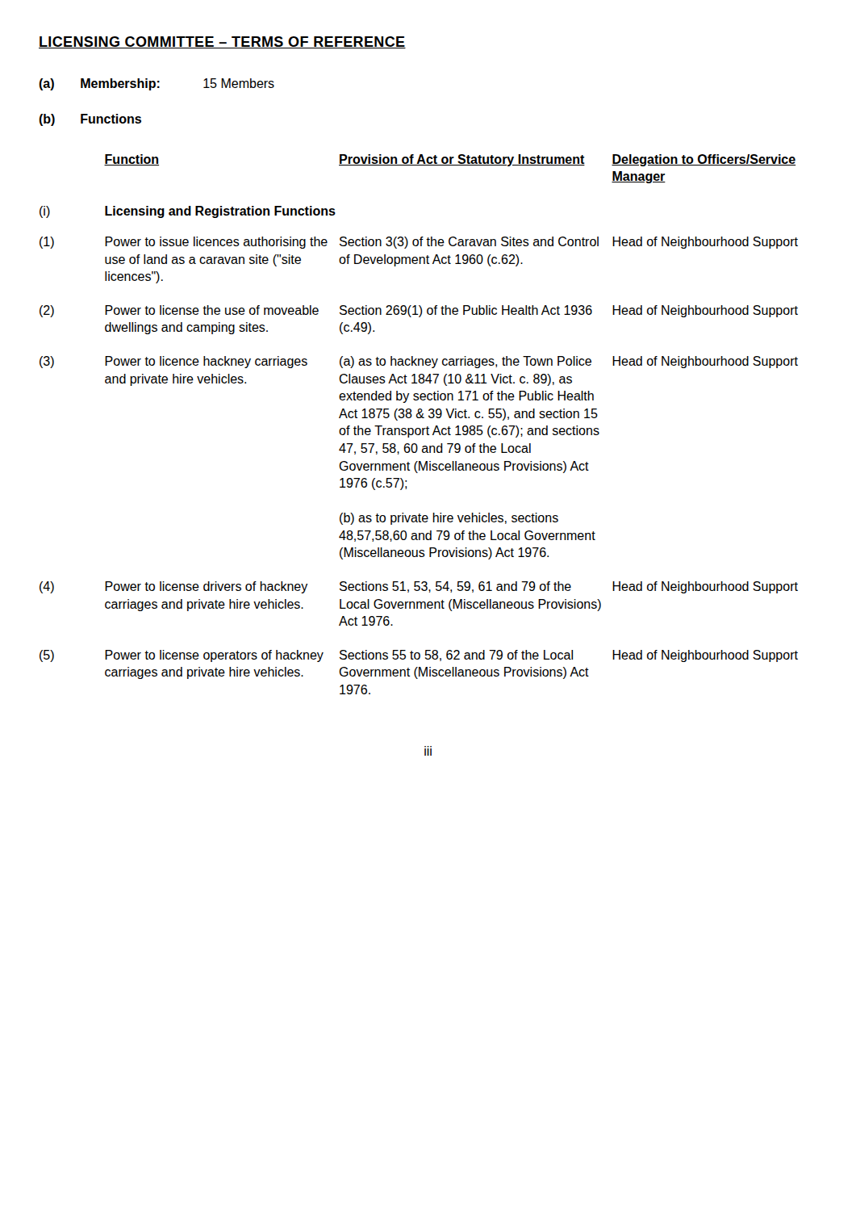LICENSING COMMITTEE – TERMS OF REFERENCE
(a)
Membership:
15 Members
(b)
Functions
| | Function | Provision of Act or Statutory Instrument | Delegation to Officers/Service Manager |
| --- | --- | --- | --- |
| (i) | Licensing and Registration Functions |
| (1) | Power to issue licences authorising the use of land as a caravan site ("site licences"). | Section 3(3) of the Caravan Sites and Control of Development Act 1960 (c.62). | Head of Neighbourhood Support |
| (2) | Power to license the use of moveable dwellings and camping sites. | Section 269(1) of the Public Health Act 1936 (c.49). | Head of Neighbourhood Support |
| (3) | Power to licence hackney carriages and private hire vehicles. | (a) as to hackney carriages, the Town Police Clauses Act 1847 (10 &11 Vict. c. 89), as extended by section 171 of the Public Health Act 1875 (38 & 39 Vict. c. 55), and section 15 of the Transport Act 1985 (c.67); and sections 47, 57, 58, 60 and 79 of the Local Government (Miscellaneous Provisions) Act 1976 (c.57); (b) as to private hire vehicles, sections 48,57,58,60 and 79 of the Local Government (Miscellaneous Provisions) Act 1976. | Head of Neighbourhood Support |
| (4) | Power to license drivers of hackney carriages and private hire vehicles. | Sections 51, 53, 54, 59, 61 and 79 of the Local Government (Miscellaneous Provisions) Act 1976. | Head of Neighbourhood Support |
| (5) | Power to license operators of hackney carriages and private hire vehicles. | Sections 55 to 58, 62 and 79 of the Local Government (Miscellaneous Provisions) Act 1976. | Head of Neighbourhood Support |
iii